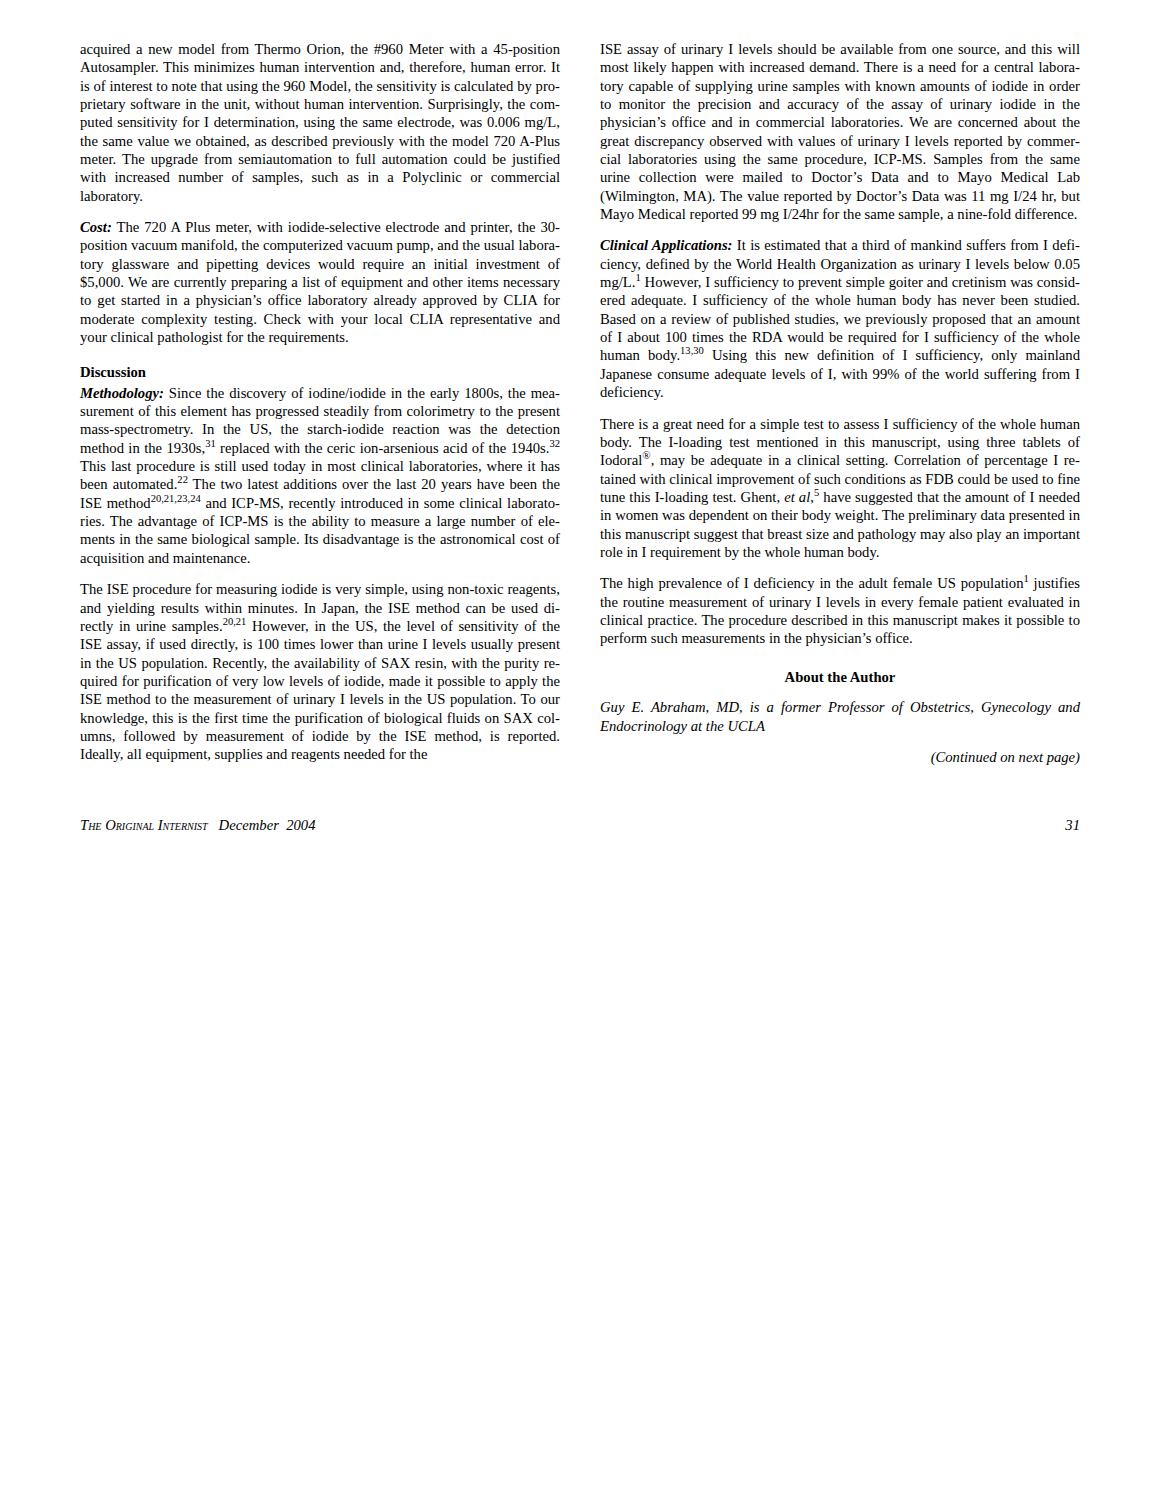acquired a new model from Thermo Orion, the #960 Meter with a 45-position Autosampler. This minimizes human intervention and, therefore, human error. It is of interest to note that using the 960 Model, the sensitivity is calculated by proprietary software in the unit, without human intervention. Surprisingly, the computed sensitivity for I determination, using the same electrode, was 0.006 mg/L, the same value we obtained, as described previously with the model 720 A-Plus meter. The upgrade from semiautomation to full automation could be justified with increased number of samples, such as in a Polyclinic or commercial laboratory.
Cost: The 720 A Plus meter, with iodide-selective electrode and printer, the 30-position vacuum manifold, the computerized vacuum pump, and the usual laboratory glassware and pipetting devices would require an initial investment of $5,000. We are currently preparing a list of equipment and other items necessary to get started in a physician’s office laboratory already approved by CLIA for moderate complexity testing. Check with your local CLIA representative and your clinical pathologist for the requirements.
Discussion
Methodology: Since the discovery of iodine/iodide in the early 1800s, the measurement of this element has progressed steadily from colorimetry to the present mass-spectrometry. In the US, the starch-iodide reaction was the detection method in the 1930s,31 replaced with the ceric ion-arsenious acid of the 1940s.32 This last procedure is still used today in most clinical laboratories, where it has been automated.22 The two latest additions over the last 20 years have been the ISE method20,21,23,24 and ICP-MS, recently introduced in some clinical laboratories. The advantage of ICP-MS is the ability to measure a large number of elements in the same biological sample. Its disadvantage is the astronomical cost of acquisition and maintenance.
The ISE procedure for measuring iodide is very simple, using non-toxic reagents, and yielding results within minutes. In Japan, the ISE method can be used directly in urine samples.20,21 However, in the US, the level of sensitivity of the ISE assay, if used directly, is 100 times lower than urine I levels usually present in the US population. Recently, the availability of SAX resin, with the purity required for purification of very low levels of iodide, made it possible to apply the ISE method to the measurement of urinary I levels in the US population. To our knowledge, this is the first time the purification of biological fluids on SAX columns, followed by measurement of iodide by the ISE method, is reported. Ideally, all equipment, supplies and reagents needed for the
ISE assay of urinary I levels should be available from one source, and this will most likely happen with increased demand. There is a need for a central laboratory capable of supplying urine samples with known amounts of iodide in order to monitor the precision and accuracy of the assay of urinary iodide in the physician’s office and in commercial laboratories. We are concerned about the great discrepancy observed with values of urinary I levels reported by commercial laboratories using the same procedure, ICP-MS. Samples from the same urine collection were mailed to Doctor’s Data and to Mayo Medical Lab (Wilmington, MA). The value reported by Doctor’s Data was 11 mg I/24 hr, but Mayo Medical reported 99 mg I/24hr for the same sample, a nine-fold difference.
Clinical Applications: It is estimated that a third of mankind suffers from I deficiency, defined by the World Health Organization as urinary I levels below 0.05 mg/L.1 However, I sufficiency to prevent simple goiter and cretinism was considered adequate. I sufficiency of the whole human body has never been studied. Based on a review of published studies, we previously proposed that an amount of I about 100 times the RDA would be required for I sufficiency of the whole human body.13,30 Using this new definition of I sufficiency, only mainland Japanese consume adequate levels of I, with 99% of the world suffering from I deficiency.
There is a great need for a simple test to assess I sufficiency of the whole human body. The I-loading test mentioned in this manuscript, using three tablets of Iodoral®, may be adequate in a clinical setting. Correlation of percentage I retained with clinical improvement of such conditions as FDB could be used to fine tune this I-loading test. Ghent, et al,5 have suggested that the amount of I needed in women was dependent on their body weight. The preliminary data presented in this manuscript suggest that breast size and pathology may also play an important role in I requirement by the whole human body.
The high prevalence of I deficiency in the adult female US population1 justifies the routine measurement of urinary I levels in every female patient evaluated in clinical practice. The procedure described in this manuscript makes it possible to perform such measurements in the physician’s office.
About the Author
Guy E. Abraham, MD, is a former Professor of Obstetrics, Gynecology and Endocrinology at the UCLA
(Continued on next page)
The Original Internist December 2004
31